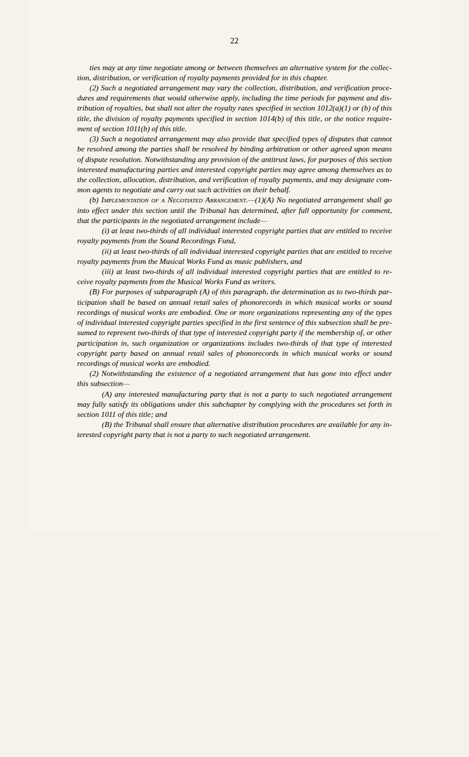22
ties may at any time negotiate among or between themselves an alternative system for the collection, distribution, or verification of royalty payments provided for in this chapter.
(2) Such a negotiated arrangement may vary the collection, distribution, and verification procedures and requirements that would otherwise apply, including the time periods for payment and distribution of royalties, but shall not alter the royalty rates specified in section 1012(a)(1) or (b) of this title, the division of royalty payments specified in section 1014(b) of this title, or the notice requirement of section 1011(b) of this title.
(3) Such a negotiated arrangement may also provide that specified types of disputes that cannot be resolved among the parties shall be resolved by binding arbitration or other agreed upon means of dispute resolution. Notwithstanding any provision of the antitrust laws, for purposes of this section interested manufacturing parties and interested copyright parties may agree among themselves as to the collection, allocation, distribution, and verification of royalty payments, and may designate common agents to negotiate and carry out such activities on their behalf.
(b) Implementation of a Negotiated Arrangement.—(1)(A) No negotiated arrangement shall go into effect under this section until the Tribunal has determined, after full opportunity for comment, that the participants in the negotiated arrangement include—
(i) at least two-thirds of all individual interested copyright parties that are entitled to receive royalty payments from the Sound Recordings Fund,
(ii) at least two-thirds of all individual interested copyright parties that are entitled to receive royalty payments from the Musical Works Fund as music publishers, and
(iii) at least two-thirds of all individual interested copyright parties that are entitled to receive royalty payments from the Musical Works Fund as writers.
(B) For purposes of subparagraph (A) of this paragraph, the determination as to two-thirds participation shall be based on annual retail sales of phonorecords in which musical works or sound recordings of musical works are embodied. One or more organizations representing any of the types of individual interested copyright parties specified in the first sentence of this subsection shall be presumed to represent two-thirds of that type of interested copyright party if the membership of, or other participation in, such organization or organizations includes two-thirds of that type of interested copyright party based on annual retail sales of phonorecords in which musical works or sound recordings of musical works are embodied.
(2) Notwithstanding the existence of a negotiated arrangement that has gone into effect under this subsection—
(A) any interested manufacturing party that is not a party to such negotiated arrangement may fully satisfy its obligations under this subchapter by complying with the procedures set forth in section 1011 of this title; and
(B) the Tribunal shall ensure that alternative distribution procedures are available for any interested copyright party that is not a party to such negotiated arrangement.